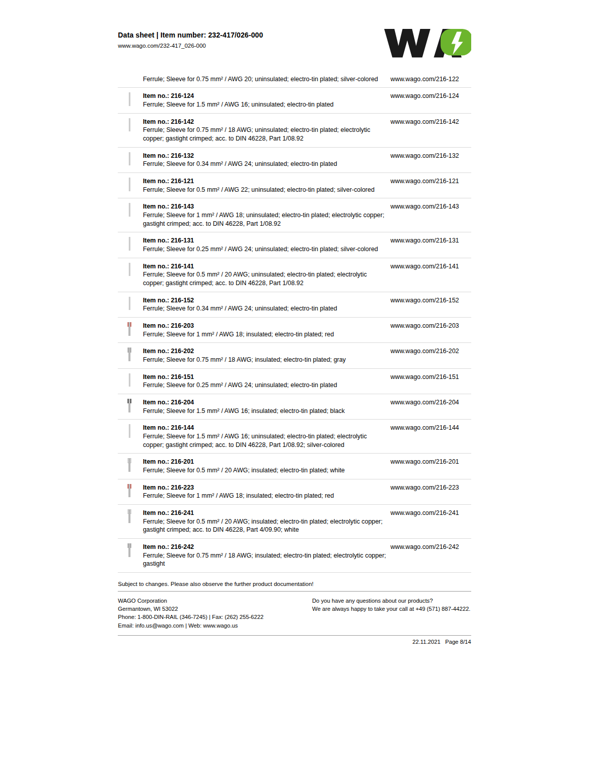Data sheet | Item number: 232-417/026-000
www.wago.com/232-417_026-000
| | Ferrule; Sleeve for 0.75 mm² / AWG 20; uninsulated; electro-tin plated; silver-colored | www.wago.com/216-122 |
| | Item no.: 216-124 Ferrule; Sleeve for 1.5 mm² / AWG 16; uninsulated; electro-tin plated | www.wago.com/216-124 |
| | Item no.: 216-142 Ferrule; Sleeve for 0.75 mm² / 18 AWG; uninsulated; electro-tin plated; electrolytic copper; gastight crimped; acc. to DIN 46228, Part 1/08.92 | www.wago.com/216-142 |
| | Item no.: 216-132 Ferrule; Sleeve for 0.34 mm² / AWG 24; uninsulated; electro-tin plated | www.wago.com/216-132 |
| | Item no.: 216-121 Ferrule; Sleeve for 0.5 mm² / AWG 22; uninsulated; electro-tin plated; silver-colored | www.wago.com/216-121 |
| | Item no.: 216-143 Ferrule; Sleeve for 1 mm² / AWG 18; uninsulated; electro-tin plated; electrolytic copper; gastight crimped; acc. to DIN 46228, Part 1/08.92 | www.wago.com/216-143 |
| | Item no.: 216-131 Ferrule; Sleeve for 0.25 mm² / AWG 24; uninsulated; electro-tin plated; silver-colored | www.wago.com/216-131 |
| | Item no.: 216-141 Ferrule; Sleeve for 0.5 mm² / 20 AWG; uninsulated; electro-tin plated; electrolytic copper; gastight crimped; acc. to DIN 46228, Part 1/08.92 | www.wago.com/216-141 |
| | Item no.: 216-152 Ferrule; Sleeve for 0.34 mm² / AWG 24; uninsulated; electro-tin plated | www.wago.com/216-152 |
| | Item no.: 216-203 Ferrule; Sleeve for 1 mm² / AWG 18; insulated; electro-tin plated; red | www.wago.com/216-203 |
| | Item no.: 216-202 Ferrule; Sleeve for 0.75 mm² / 18 AWG; insulated; electro-tin plated; gray | www.wago.com/216-202 |
| | Item no.: 216-151 Ferrule; Sleeve for 0.25 mm² / AWG 24; uninsulated; electro-tin plated | www.wago.com/216-151 |
| | Item no.: 216-204 Ferrule; Sleeve for 1.5 mm² / AWG 16; insulated; electro-tin plated; black | www.wago.com/216-204 |
| | Item no.: 216-144 Ferrule; Sleeve for 1.5 mm² / AWG 16; uninsulated; electro-tin plated; electrolytic copper; gastight crimped; acc. to DIN 46228, Part 1/08.92; silver-colored | www.wago.com/216-144 |
| | Item no.: 216-201 Ferrule; Sleeve for 0.5 mm² / 20 AWG; insulated; electro-tin plated; white | www.wago.com/216-201 |
| | Item no.: 216-223 Ferrule; Sleeve for 1 mm² / AWG 18; insulated; electro-tin plated; red | www.wago.com/216-223 |
| | Item no.: 216-241 Ferrule; Sleeve for 0.5 mm² / 20 AWG; insulated; electro-tin plated; electrolytic copper; gastight crimped; acc. to DIN 46228, Part 4/09.90; white | www.wago.com/216-241 |
| | Item no.: 216-242 Ferrule; Sleeve for 0.75 mm² / 18 AWG; insulated; electro-tin plated; electrolytic copper; gastight | www.wago.com/216-242 |
Subject to changes. Please also observe the further product documentation!
WAGO Corporation
Germantown, WI 53022
Phone: 1-800-DIN-RAIL (346-7245) | Fax: (262) 255-6222
Email: info.us@wago.com | Web: www.wago.us
Do you have any questions about our products?
We are always happy to take your call at +49 (571) 887-44222.
22.11.2021 Page 8/14